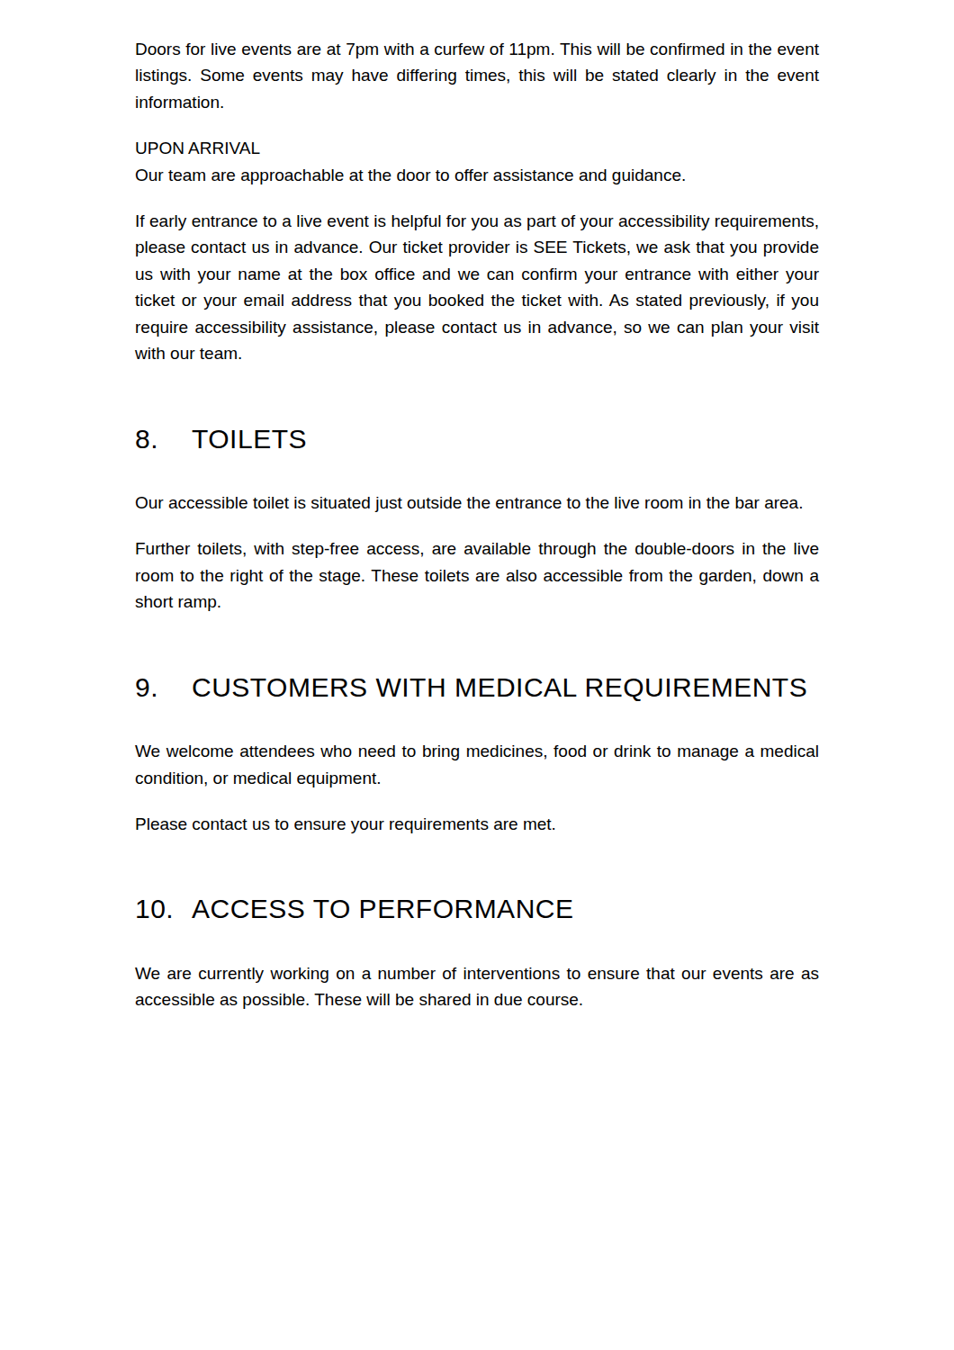Doors for live events are at 7pm with a curfew of 11pm. This will be confirmed in the event listings. Some events may have differing times, this will be stated clearly in the event information.
UPON ARRIVAL
Our team are approachable at the door to offer assistance and guidance.
If early entrance to a live event is helpful for you as part of your accessibility requirements, please contact us in advance. Our ticket provider is SEE Tickets, we ask that you provide us with your name at the box office and we can confirm your entrance with either your ticket or your email address that you booked the ticket with. As stated previously, if you require accessibility assistance, please contact us in advance, so we can plan your visit with our team.
8. Toilets
Our accessible toilet is situated just outside the entrance to the live room in the bar area.
Further toilets, with step-free access, are available through the double-doors in the live room to the right of the stage. These toilets are also accessible from the garden, down a short ramp.
9. Customers with Medical Requirements
We welcome attendees who need to bring medicines, food or drink to manage a medical condition, or medical equipment.
Please contact us to ensure your requirements are met.
10. Access to Performance
We are currently working on a number of interventions to ensure that our events are as accessible as possible. These will be shared in due course.